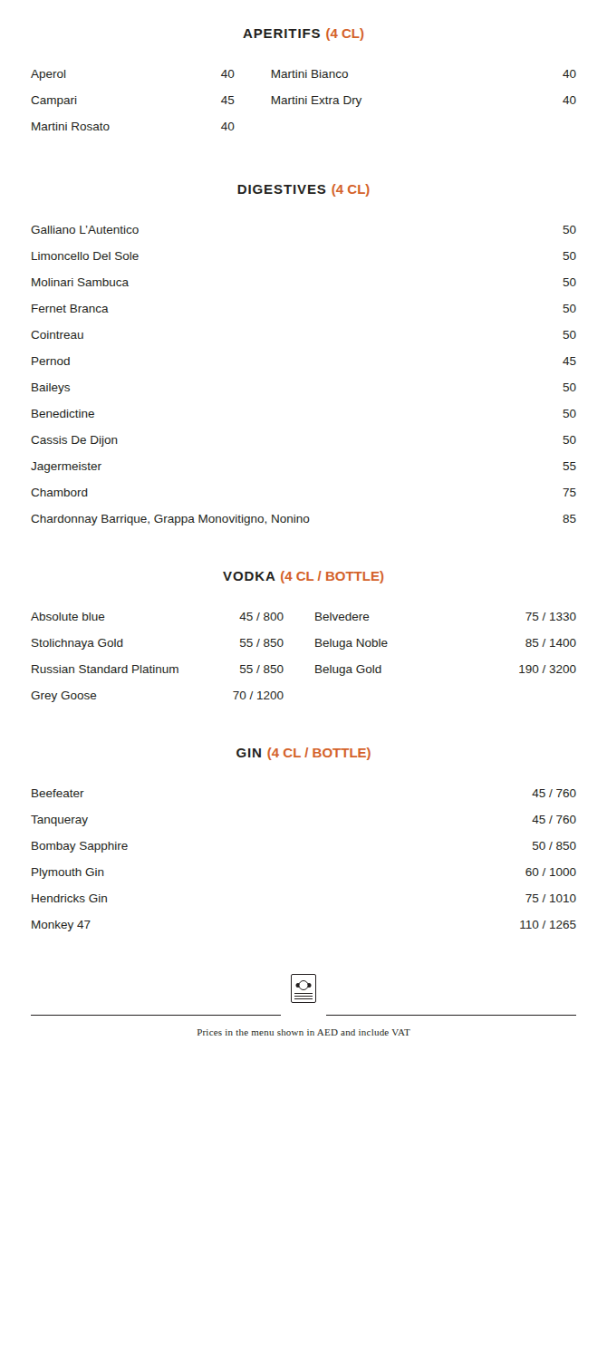Aperitifs (4 cl)
| Aperol | 40 | Martini Bianco | 40 |
| Campari | 45 | Martini Extra Dry | 40 |
| Martini Rosato | 40 | | |
Digestives (4 cl)
| Galliano L’Autentico | 50 |
| Limoncello Del Sole | 50 |
| Molinari Sambuca | 50 |
| Fernet Branca | 50 |
| Cointreau | 50 |
| Pernod | 45 |
| Baileys | 50 |
| Benedictine | 50 |
| Cassis De Dijon | 50 |
| Jagermeister | 55 |
| Chambord | 75 |
| Chardonnay Barrique, Grappa Monovitigno, Nonino | 85 |
Vodka (4 cl / bottle)
| Absolute blue | 45 / 800 | Belvedere | 75 / 1330 |
| Stolichnaya Gold | 55 / 850 | Beluga Noble | 85 / 1400 |
| Russian Standard Platinum | 55 / 850 | Beluga Gold | 190 / 3200 |
| Grey Goose | 70 / 1200 | | |
Gin (4 cl / bottle)
| Beefeater | 45 / 760 |
| Tanqueray | 45 / 760 |
| Bombay Sapphire | 50 / 850 |
| Plymouth Gin | 60 / 1000 |
| Hendricks Gin | 75 / 1010 |
| Monkey 47 | 110 / 1265 |
Prices in the menu shown in AED and include VAT